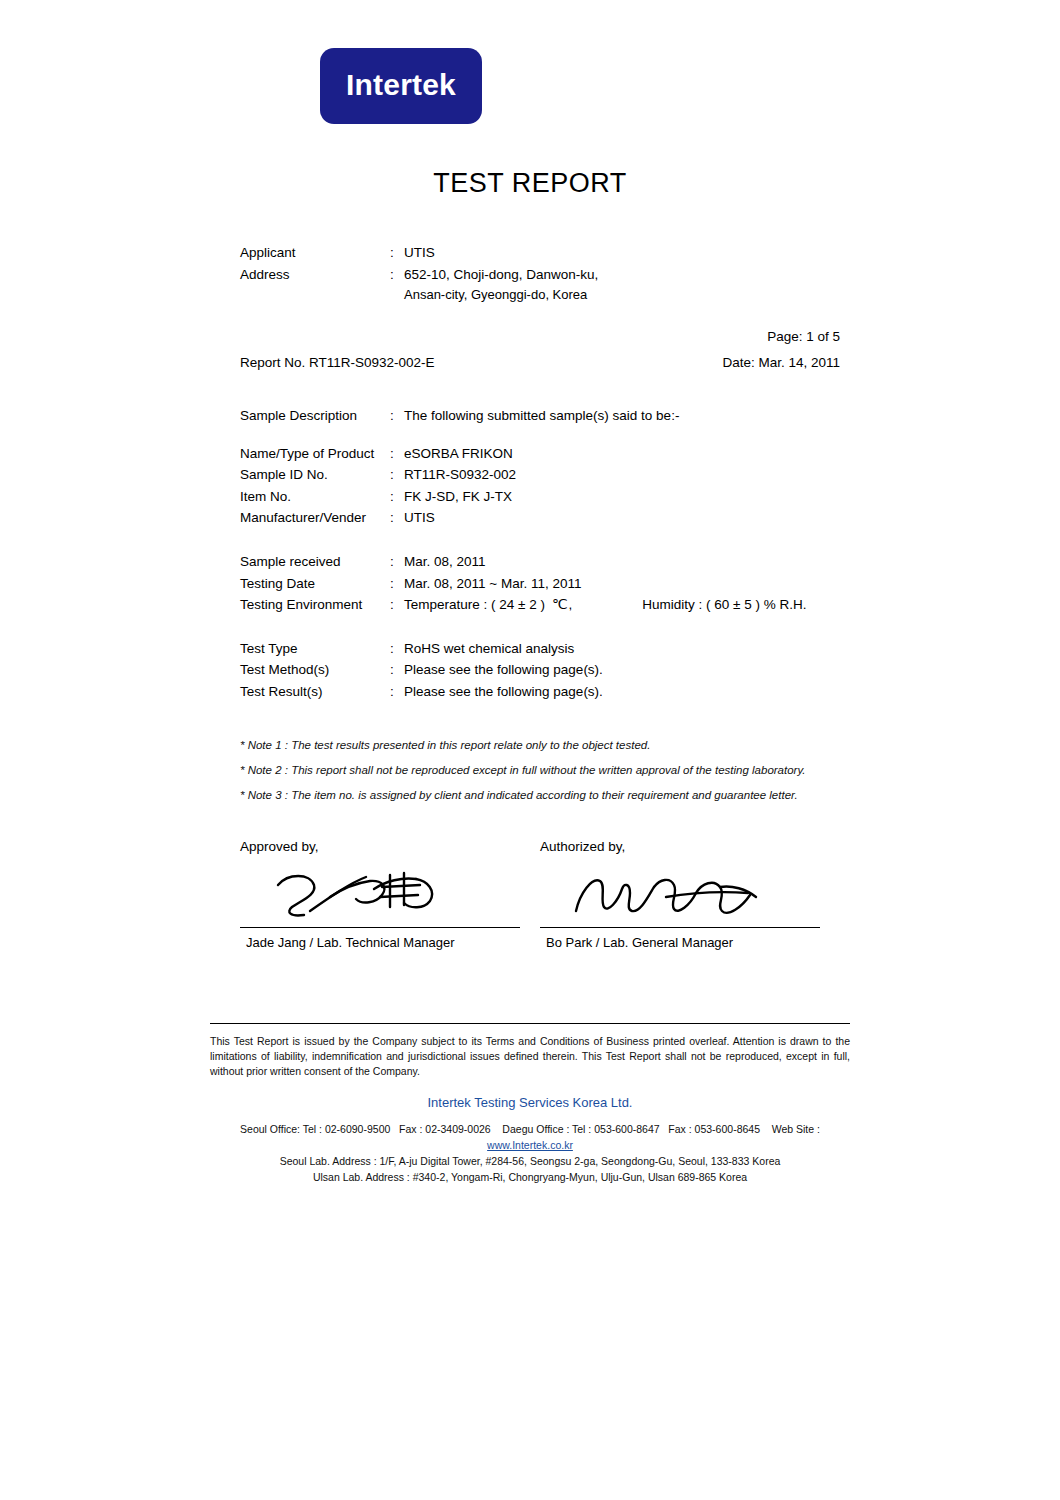Intertek
TEST REPORT
| Applicant | : | UTIS |
| Address | : | 652-10, Choji-dong, Danwon-ku, |
Ansan-city, Gyeonggi-do, Korea
Page: 1 of 5
Report No. RT11R-S0932-002-E
Date: Mar. 14, 2011
| Sample Description | : | The following submitted sample(s) said to be:- |
| Name/Type of Product | : | eSORBA FRIKON |
| Sample ID No. | : | RT11R-S0932-002 |
| Item No. | : | FK J-SD, FK J-TX |
| Manufacturer/Vender | : | UTIS |
| Sample received | : | Mar. 08, 2011 |
| Testing Date | : | Mar. 08, 2011 ~ Mar. 11, 2011 |
| Testing Environment | : | Temperature : ( 24 ± 2 ) ℃, Humidity : ( 60 ± 5 ) % R.H. |
| Test Type | : | RoHS wet chemical analysis |
| Test Method(s) | : | Please see the following page(s). |
| Test Result(s) | : | Please see the following page(s). |
* Note 1 : The test results presented in this report relate only to the object tested.
* Note 2 : This report shall not be reproduced except in full without the written approval of the testing laboratory.
* Note 3 : The item no. is assigned by client and indicated according to their requirement and guarantee letter.
Approved by,
Jade Jang / Lab. Technical Manager
Authorized by,
Bo Park / Lab. General Manager
This Test Report is issued by the Company subject to its Terms and Conditions of Business printed overleaf. Attention is drawn to the limitations of liability, indemnification and jurisdictional issues defined therein. This Test Report shall not be reproduced, except in full, without prior written consent of the Company.
Intertek Testing Services Korea Ltd.
Seoul Office: Tel : 02-6090-9500 Fax : 02-3409-0026 Daegu Office : Tel : 053-600-8647 Fax : 053-600-8645 Web Site : www.Intertek.co.kr
Seoul Lab. Address : 1/F, A-ju Digital Tower, #284-56, Seongsu 2-ga, Seongdong-Gu, Seoul, 133-833 Korea
Ulsan Lab. Address : #340-2, Yongam-Ri, Chongryang-Myun, Ulju-Gun, Ulsan 689-865 Korea